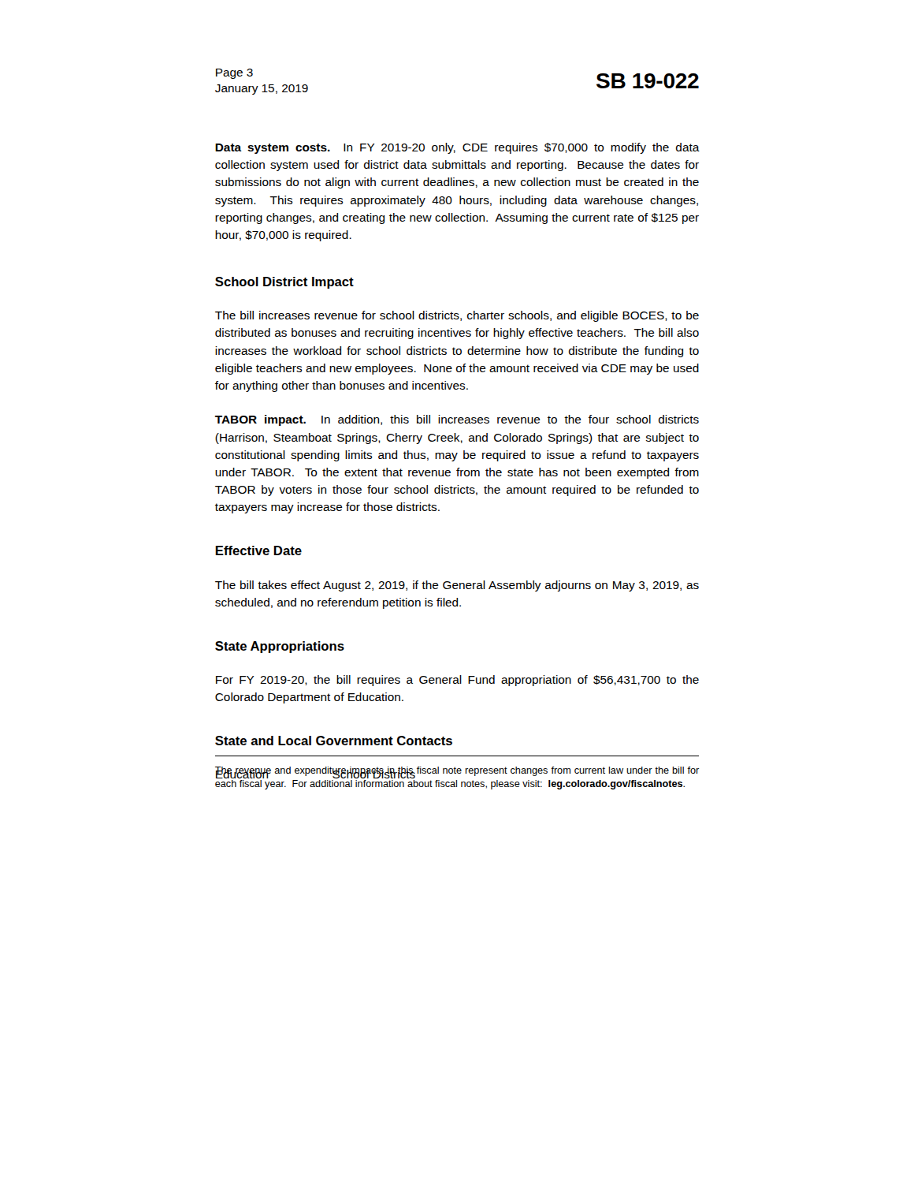Page 3
January 15, 2019
SB 19-022
Data system costs. In FY 2019-20 only, CDE requires $70,000 to modify the data collection system used for district data submittals and reporting. Because the dates for submissions do not align with current deadlines, a new collection must be created in the system. This requires approximately 480 hours, including data warehouse changes, reporting changes, and creating the new collection. Assuming the current rate of $125 per hour, $70,000 is required.
School District Impact
The bill increases revenue for school districts, charter schools, and eligible BOCES, to be distributed as bonuses and recruiting incentives for highly effective teachers. The bill also increases the workload for school districts to determine how to distribute the funding to eligible teachers and new employees. None of the amount received via CDE may be used for anything other than bonuses and incentives.
TABOR impact. In addition, this bill increases revenue to the four school districts (Harrison, Steamboat Springs, Cherry Creek, and Colorado Springs) that are subject to constitutional spending limits and thus, may be required to issue a refund to taxpayers under TABOR. To the extent that revenue from the state has not been exempted from TABOR by voters in those four school districts, the amount required to be refunded to taxpayers may increase for those districts.
Effective Date
The bill takes effect August 2, 2019, if the General Assembly adjourns on May 3, 2019, as scheduled, and no referendum petition is filed.
State Appropriations
For FY 2019-20, the bill requires a General Fund appropriation of $56,431,700 to the Colorado Department of Education.
State and Local Government Contacts
Education
School Districts
The revenue and expenditure impacts in this fiscal note represent changes from current law under the bill for each fiscal year. For additional information about fiscal notes, please visit: leg.colorado.gov/fiscalnotes.